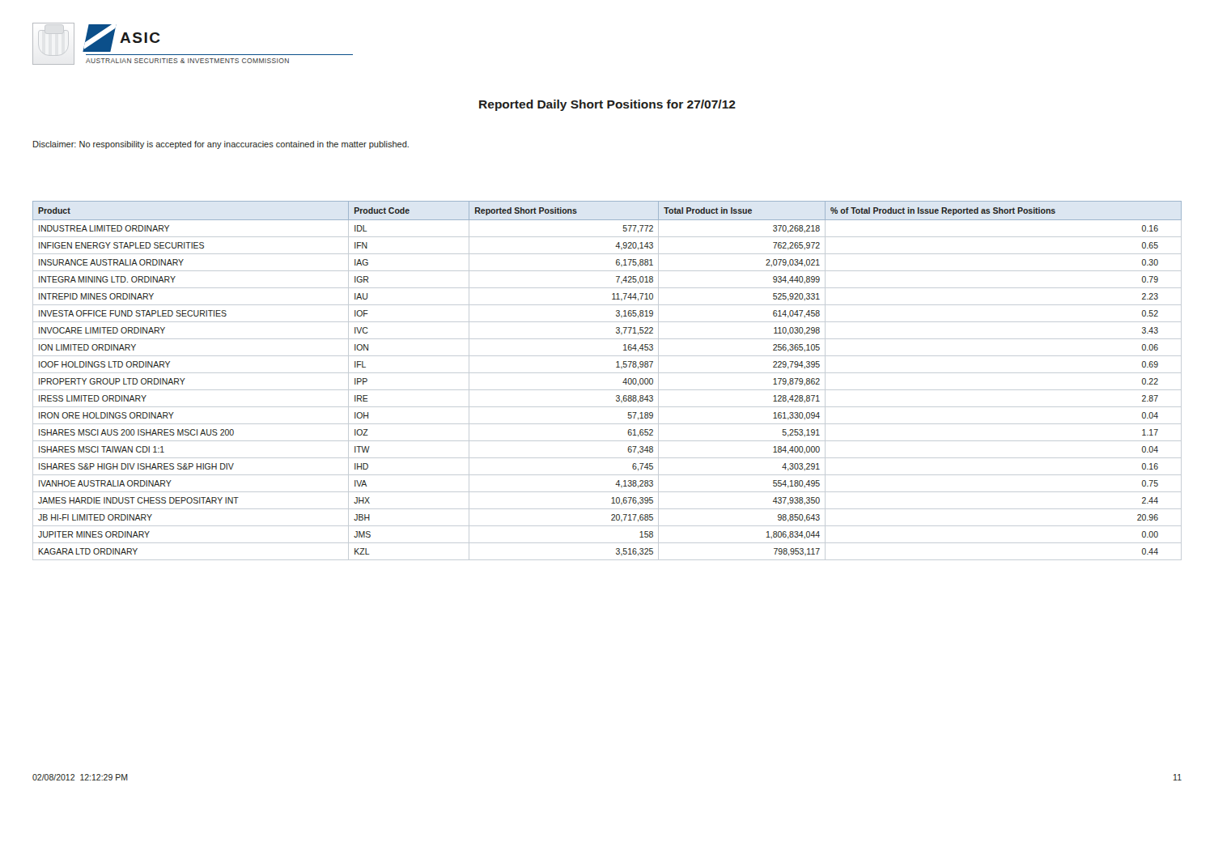ASIC
Australian Securities & Investments Commission
Reported Daily Short Positions for 27/07/12
Disclaimer: No responsibility is accepted for any inaccuracies contained in the matter published.
| Product | Product Code | Reported Short Positions | Total Product in Issue | % of Total Product in Issue Reported as Short Positions |
| --- | --- | --- | --- | --- |
| INDUSTREA LIMITED ORDINARY | IDL | 577,772 | 370,268,218 | 0.16 |
| INFIGEN ENERGY STAPLED SECURITIES | IFN | 4,920,143 | 762,265,972 | 0.65 |
| INSURANCE AUSTRALIA ORDINARY | IAG | 6,175,881 | 2,079,034,021 | 0.30 |
| INTEGRA MINING LTD. ORDINARY | IGR | 7,425,018 | 934,440,899 | 0.79 |
| INTREPID MINES ORDINARY | IAU | 11,744,710 | 525,920,331 | 2.23 |
| INVESTA OFFICE FUND STAPLED SECURITIES | IOF | 3,165,819 | 614,047,458 | 0.52 |
| INVOCARE LIMITED ORDINARY | IVC | 3,771,522 | 110,030,298 | 3.43 |
| ION LIMITED ORDINARY | ION | 164,453 | 256,365,105 | 0.06 |
| IOOF HOLDINGS LTD ORDINARY | IFL | 1,578,987 | 229,794,395 | 0.69 |
| IPROPERTY GROUP LTD ORDINARY | IPP | 400,000 | 179,879,862 | 0.22 |
| IRESS LIMITED ORDINARY | IRE | 3,688,843 | 128,428,871 | 2.87 |
| IRON ORE HOLDINGS ORDINARY | IOH | 57,189 | 161,330,094 | 0.04 |
| ISHARES MSCI AUS 200 ISHARES MSCI AUS 200 | IOZ | 61,652 | 5,253,191 | 1.17 |
| ISHARES MSCI TAIWAN CDI 1:1 | ITW | 67,348 | 184,400,000 | 0.04 |
| ISHARES S&P HIGH DIV ISHARES S&P HIGH DIV | IHD | 6,745 | 4,303,291 | 0.16 |
| IVANHOE AUSTRALIA ORDINARY | IVA | 4,138,283 | 554,180,495 | 0.75 |
| JAMES HARDIE INDUST CHESS DEPOSITARY INT | JHX | 10,676,395 | 437,938,350 | 2.44 |
| JB HI-FI LIMITED ORDINARY | JBH | 20,717,685 | 98,850,643 | 20.96 |
| JUPITER MINES ORDINARY | JMS | 158 | 1,806,834,044 | 0.00 |
| KAGARA LTD ORDINARY | KZL | 3,516,325 | 798,953,117 | 0.44 |
02/08/2012 12:12:29 PM
11